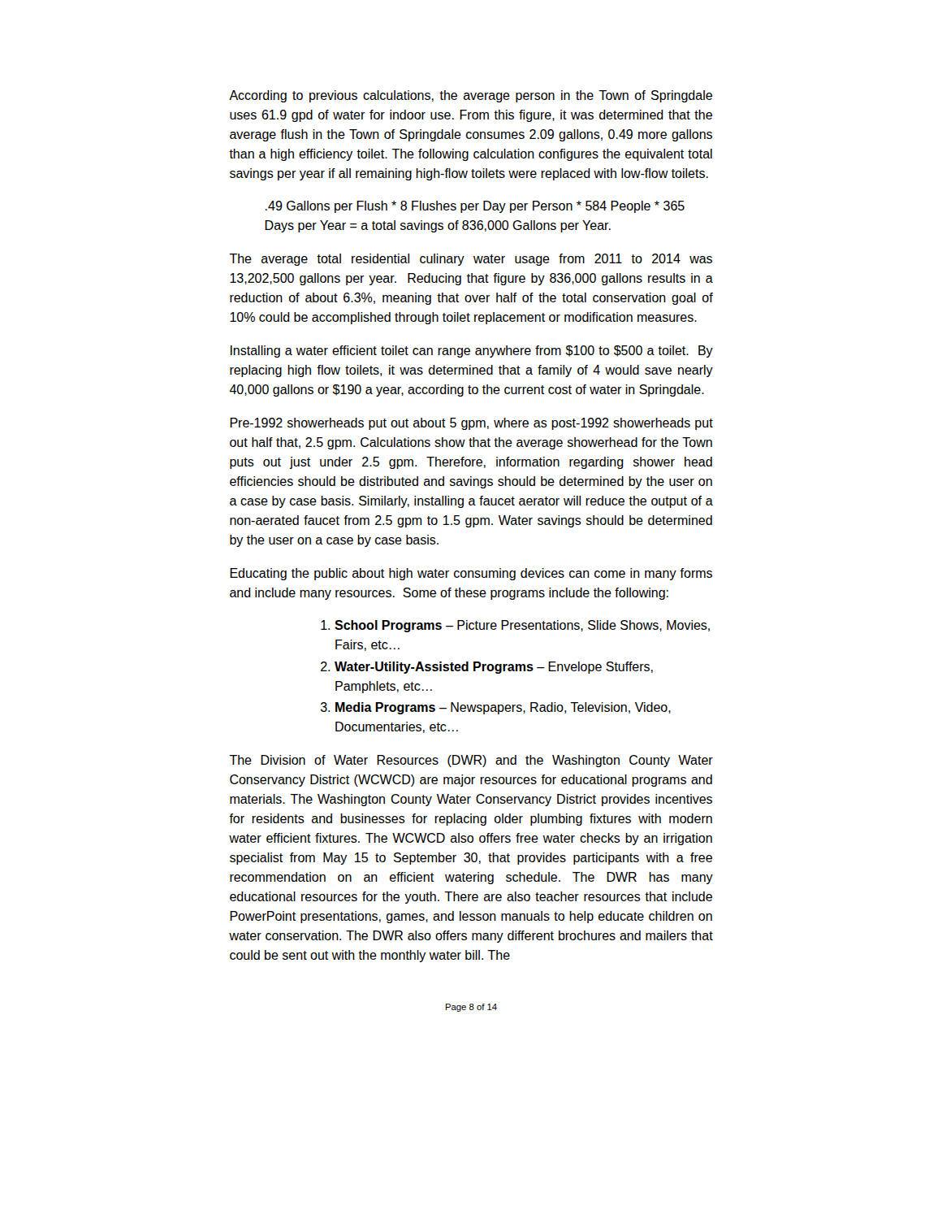According to previous calculations, the average person in the Town of Springdale uses 61.9 gpd of water for indoor use. From this figure, it was determined that the average flush in the Town of Springdale consumes 2.09 gallons, 0.49 more gallons than a high efficiency toilet. The following calculation configures the equivalent total savings per year if all remaining high-flow toilets were replaced with low-flow toilets.
.49 Gallons per Flush * 8 Flushes per Day per Person * 584 People * 365 Days per Year = a total savings of 836,000 Gallons per Year.
The average total residential culinary water usage from 2011 to 2014 was 13,202,500 gallons per year. Reducing that figure by 836,000 gallons results in a reduction of about 6.3%, meaning that over half of the total conservation goal of 10% could be accomplished through toilet replacement or modification measures.
Installing a water efficient toilet can range anywhere from $100 to $500 a toilet. By replacing high flow toilets, it was determined that a family of 4 would save nearly 40,000 gallons or $190 a year, according to the current cost of water in Springdale.
Pre-1992 showerheads put out about 5 gpm, where as post-1992 showerheads put out half that, 2.5 gpm. Calculations show that the average showerhead for the Town puts out just under 2.5 gpm. Therefore, information regarding shower head efficiencies should be distributed and savings should be determined by the user on a case by case basis. Similarly, installing a faucet aerator will reduce the output of a non-aerated faucet from 2.5 gpm to 1.5 gpm. Water savings should be determined by the user on a case by case basis.
Educating the public about high water consuming devices can come in many forms and include many resources. Some of these programs include the following:
School Programs – Picture Presentations, Slide Shows, Movies, Fairs, etc…
Water-Utility-Assisted Programs – Envelope Stuffers, Pamphlets, etc…
Media Programs – Newspapers, Radio, Television, Video, Documentaries, etc…
The Division of Water Resources (DWR) and the Washington County Water Conservancy District (WCWCD) are major resources for educational programs and materials. The Washington County Water Conservancy District provides incentives for residents and businesses for replacing older plumbing fixtures with modern water efficient fixtures. The WCWCD also offers free water checks by an irrigation specialist from May 15 to September 30, that provides participants with a free recommendation on an efficient watering schedule. The DWR has many educational resources for the youth. There are also teacher resources that include PowerPoint presentations, games, and lesson manuals to help educate children on water conservation. The DWR also offers many different brochures and mailers that could be sent out with the monthly water bill. The
Page 8 of 14